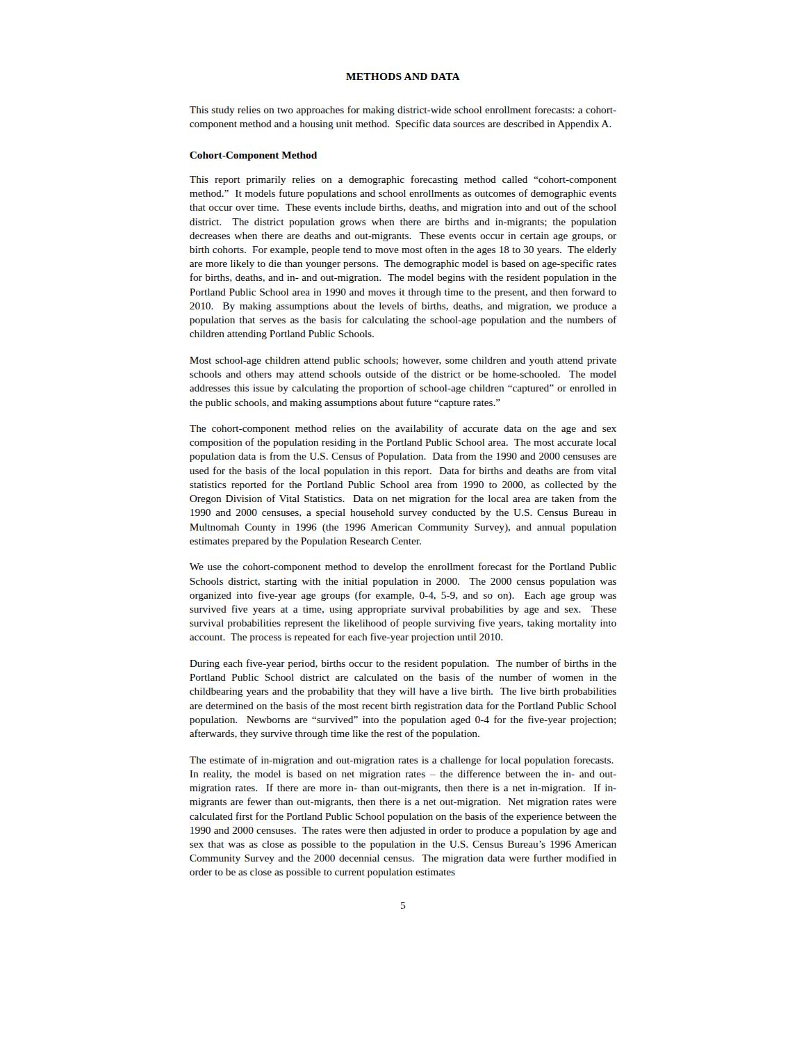METHODS AND DATA
This study relies on two approaches for making district-wide school enrollment forecasts: a cohort-component method and a housing unit method. Specific data sources are described in Appendix A.
Cohort-Component Method
This report primarily relies on a demographic forecasting method called “cohort-component method.” It models future populations and school enrollments as outcomes of demographic events that occur over time. These events include births, deaths, and migration into and out of the school district. The district population grows when there are births and in-migrants; the population decreases when there are deaths and out-migrants. These events occur in certain age groups, or birth cohorts. For example, people tend to move most often in the ages 18 to 30 years. The elderly are more likely to die than younger persons. The demographic model is based on age-specific rates for births, deaths, and in- and out-migration. The model begins with the resident population in the Portland Public School area in 1990 and moves it through time to the present, and then forward to 2010. By making assumptions about the levels of births, deaths, and migration, we produce a population that serves as the basis for calculating the school-age population and the numbers of children attending Portland Public Schools.
Most school-age children attend public schools; however, some children and youth attend private schools and others may attend schools outside of the district or be home-schooled. The model addresses this issue by calculating the proportion of school-age children “captured” or enrolled in the public schools, and making assumptions about future “capture rates.”
The cohort-component method relies on the availability of accurate data on the age and sex composition of the population residing in the Portland Public School area. The most accurate local population data is from the U.S. Census of Population. Data from the 1990 and 2000 censuses are used for the basis of the local population in this report. Data for births and deaths are from vital statistics reported for the Portland Public School area from 1990 to 2000, as collected by the Oregon Division of Vital Statistics. Data on net migration for the local area are taken from the 1990 and 2000 censuses, a special household survey conducted by the U.S. Census Bureau in Multnomah County in 1996 (the 1996 American Community Survey), and annual population estimates prepared by the Population Research Center.
We use the cohort-component method to develop the enrollment forecast for the Portland Public Schools district, starting with the initial population in 2000. The 2000 census population was organized into five-year age groups (for example, 0-4, 5-9, and so on). Each age group was survived five years at a time, using appropriate survival probabilities by age and sex. These survival probabilities represent the likelihood of people surviving five years, taking mortality into account. The process is repeated for each five-year projection until 2010.
During each five-year period, births occur to the resident population. The number of births in the Portland Public School district are calculated on the basis of the number of women in the childbearing years and the probability that they will have a live birth. The live birth probabilities are determined on the basis of the most recent birth registration data for the Portland Public School population. Newborns are “survived” into the population aged 0-4 for the five-year projection; afterwards, they survive through time like the rest of the population.
The estimate of in-migration and out-migration rates is a challenge for local population forecasts. In reality, the model is based on net migration rates – the difference between the in- and out-migration rates. If there are more in- than out-migrants, then there is a net in-migration. If in-migrants are fewer than out-migrants, then there is a net out-migration. Net migration rates were calculated first for the Portland Public School population on the basis of the experience between the 1990 and 2000 censuses. The rates were then adjusted in order to produce a population by age and sex that was as close as possible to the population in the U.S. Census Bureau’s 1996 American Community Survey and the 2000 decennial census. The migration data were further modified in order to be as close as possible to current population estimates
5